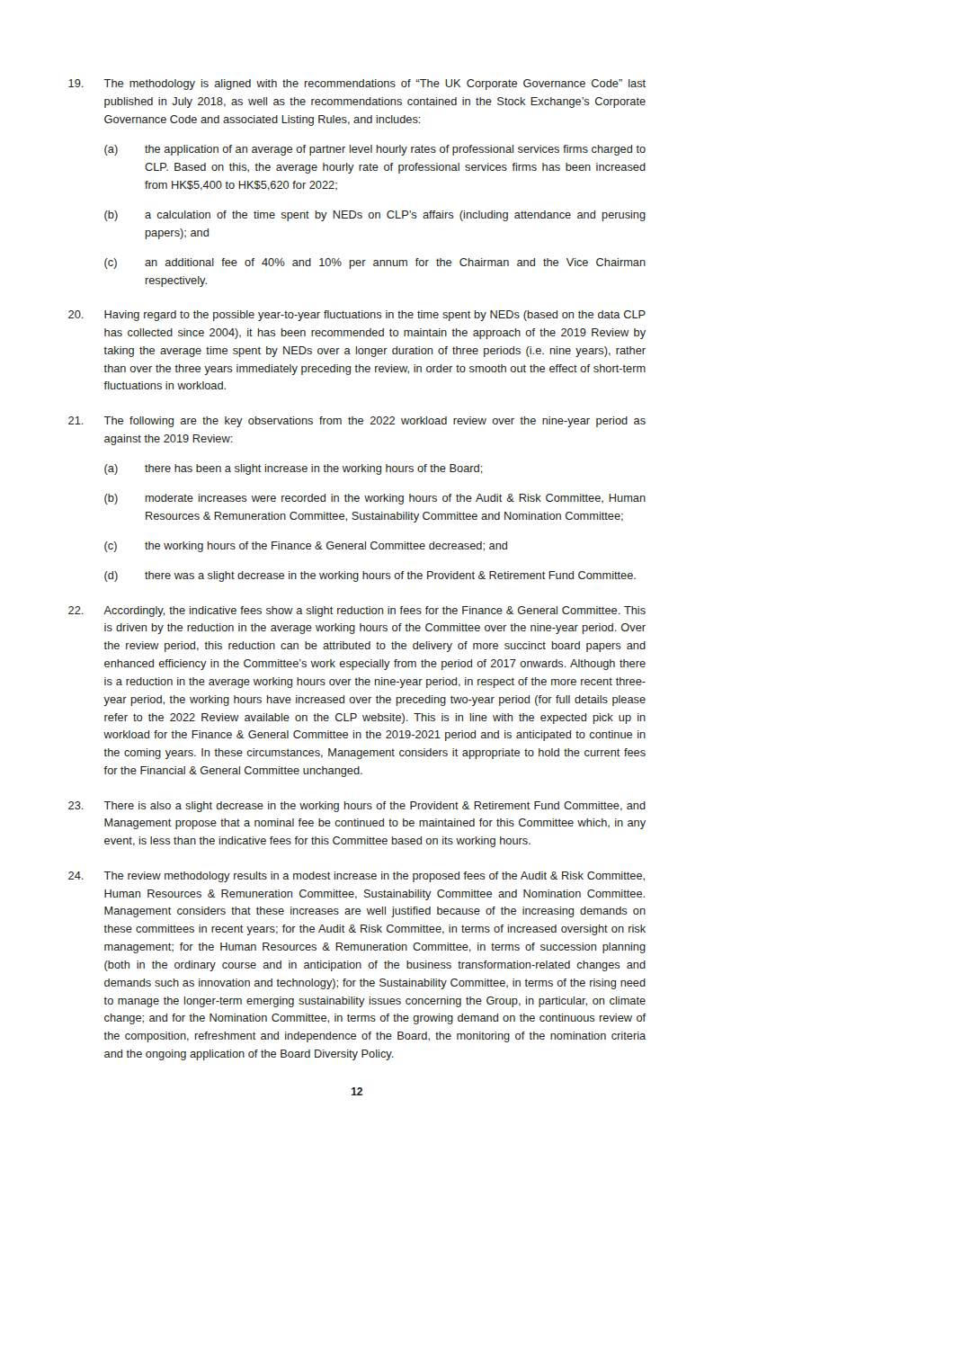19.
The methodology is aligned with the recommendations of “The UK Corporate Governance Code” last published in July 2018, as well as the recommendations contained in the Stock Exchange’s Corporate Governance Code and associated Listing Rules, and includes:
(a)
the application of an average of partner level hourly rates of professional services firms charged to CLP. Based on this, the average hourly rate of professional services firms has been increased from HK$5,400 to HK$5,620 for 2022;
(b)
a calculation of the time spent by NEDs on CLP’s affairs (including attendance and perusing papers); and
(c)
an additional fee of 40% and 10% per annum for the Chairman and the Vice Chairman respectively.
20.
Having regard to the possible year-to-year fluctuations in the time spent by NEDs (based on the data CLP has collected since 2004), it has been recommended to maintain the approach of the 2019 Review by taking the average time spent by NEDs over a longer duration of three periods (i.e. nine years), rather than over the three years immediately preceding the review, in order to smooth out the effect of short-term fluctuations in workload.
21.
The following are the key observations from the 2022 workload review over the nine-year period as against the 2019 Review:
(a)
there has been a slight increase in the working hours of the Board;
(b)
moderate increases were recorded in the working hours of the Audit & Risk Committee, Human Resources & Remuneration Committee, Sustainability Committee and Nomination Committee;
(c)
the working hours of the Finance & General Committee decreased; and
(d)
there was a slight decrease in the working hours of the Provident & Retirement Fund Committee.
22.
Accordingly, the indicative fees show a slight reduction in fees for the Finance & General Committee. This is driven by the reduction in the average working hours of the Committee over the nine-year period. Over the review period, this reduction can be attributed to the delivery of more succinct board papers and enhanced efficiency in the Committee’s work especially from the period of 2017 onwards. Although there is a reduction in the average working hours over the nine-year period, in respect of the more recent three-year period, the working hours have increased over the preceding two-year period (for full details please refer to the 2022 Review available on the CLP website). This is in line with the expected pick up in workload for the Finance & General Committee in the 2019-2021 period and is anticipated to continue in the coming years. In these circumstances, Management considers it appropriate to hold the current fees for the Financial & General Committee unchanged.
23.
There is also a slight decrease in the working hours of the Provident & Retirement Fund Committee, and Management propose that a nominal fee be continued to be maintained for this Committee which, in any event, is less than the indicative fees for this Committee based on its working hours.
24.
The review methodology results in a modest increase in the proposed fees of the Audit & Risk Committee, Human Resources & Remuneration Committee, Sustainability Committee and Nomination Committee. Management considers that these increases are well justified because of the increasing demands on these committees in recent years; for the Audit & Risk Committee, in terms of increased oversight on risk management; for the Human Resources & Remuneration Committee, in terms of succession planning (both in the ordinary course and in anticipation of the business transformation-related changes and demands such as innovation and technology); for the Sustainability Committee, in terms of the rising need to manage the longer-term emerging sustainability issues concerning the Group, in particular, on climate change; and for the Nomination Committee, in terms of the growing demand on the continuous review of the composition, refreshment and independence of the Board, the monitoring of the nomination criteria and the ongoing application of the Board Diversity Policy.
12